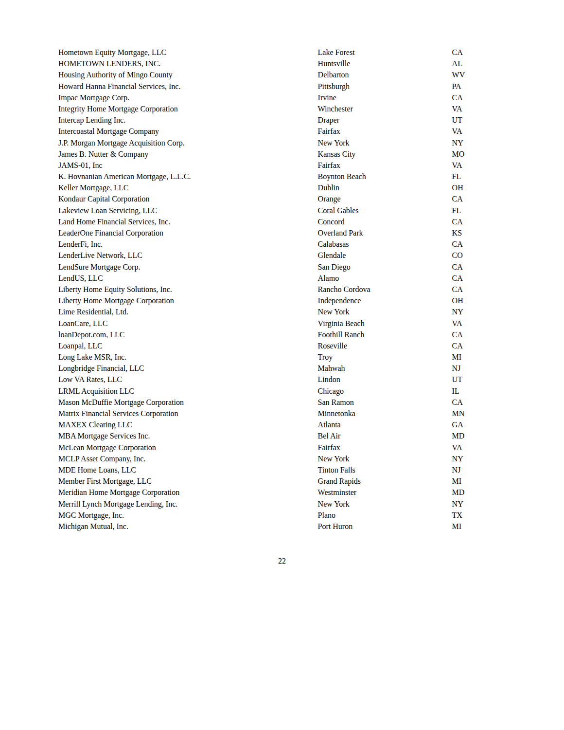| Hometown Equity Mortgage, LLC | Lake Forest | CA |
| HOMETOWN LENDERS, INC. | Huntsville | AL |
| Housing Authority of Mingo County | Delbarton | WV |
| Howard Hanna Financial Services, Inc. | Pittsburgh | PA |
| Impac Mortgage Corp. | Irvine | CA |
| Integrity Home Mortgage Corporation | Winchester | VA |
| Intercap Lending Inc. | Draper | UT |
| Intercoastal Mortgage Company | Fairfax | VA |
| J.P. Morgan Mortgage Acquisition Corp. | New York | NY |
| James B. Nutter & Company | Kansas City | MO |
| JAMS-01, Inc | Fairfax | VA |
| K. Hovnanian American Mortgage, L.L.C. | Boynton Beach | FL |
| Keller Mortgage, LLC | Dublin | OH |
| Kondaur Capital Corporation | Orange | CA |
| Lakeview Loan Servicing, LLC | Coral Gables | FL |
| Land Home Financial Services, Inc. | Concord | CA |
| LeaderOne Financial Corporation | Overland Park | KS |
| LenderFi, Inc. | Calabasas | CA |
| LenderLive Network, LLC | Glendale | CO |
| LendSure Mortgage Corp. | San Diego | CA |
| LendUS, LLC | Alamo | CA |
| Liberty Home Equity Solutions, Inc. | Rancho Cordova | CA |
| Liberty Home Mortgage Corporation | Independence | OH |
| Lime Residential, Ltd. | New York | NY |
| LoanCare, LLC | Virginia Beach | VA |
| loanDepot.com, LLC | Foothill Ranch | CA |
| Loanpal, LLC | Roseville | CA |
| Long Lake MSR, Inc. | Troy | MI |
| Longbridge Financial, LLC | Mahwah | NJ |
| Low VA Rates, LLC | Lindon | UT |
| LRML Acquisition LLC | Chicago | IL |
| Mason McDuffie Mortgage Corporation | San Ramon | CA |
| Matrix Financial Services Corporation | Minnetonka | MN |
| MAXEX Clearing LLC | Atlanta | GA |
| MBA Mortgage Services Inc. | Bel Air | MD |
| McLean Mortgage Corporation | Fairfax | VA |
| MCLP Asset Company, Inc. | New York | NY |
| MDE Home Loans, LLC | Tinton Falls | NJ |
| Member First Mortgage, LLC | Grand Rapids | MI |
| Meridian Home Mortgage Corporation | Westminster | MD |
| Merrill Lynch Mortgage Lending, Inc. | New York | NY |
| MGC Mortgage, Inc. | Plano | TX |
| Michigan Mutual, Inc. | Port Huron | MI |
22